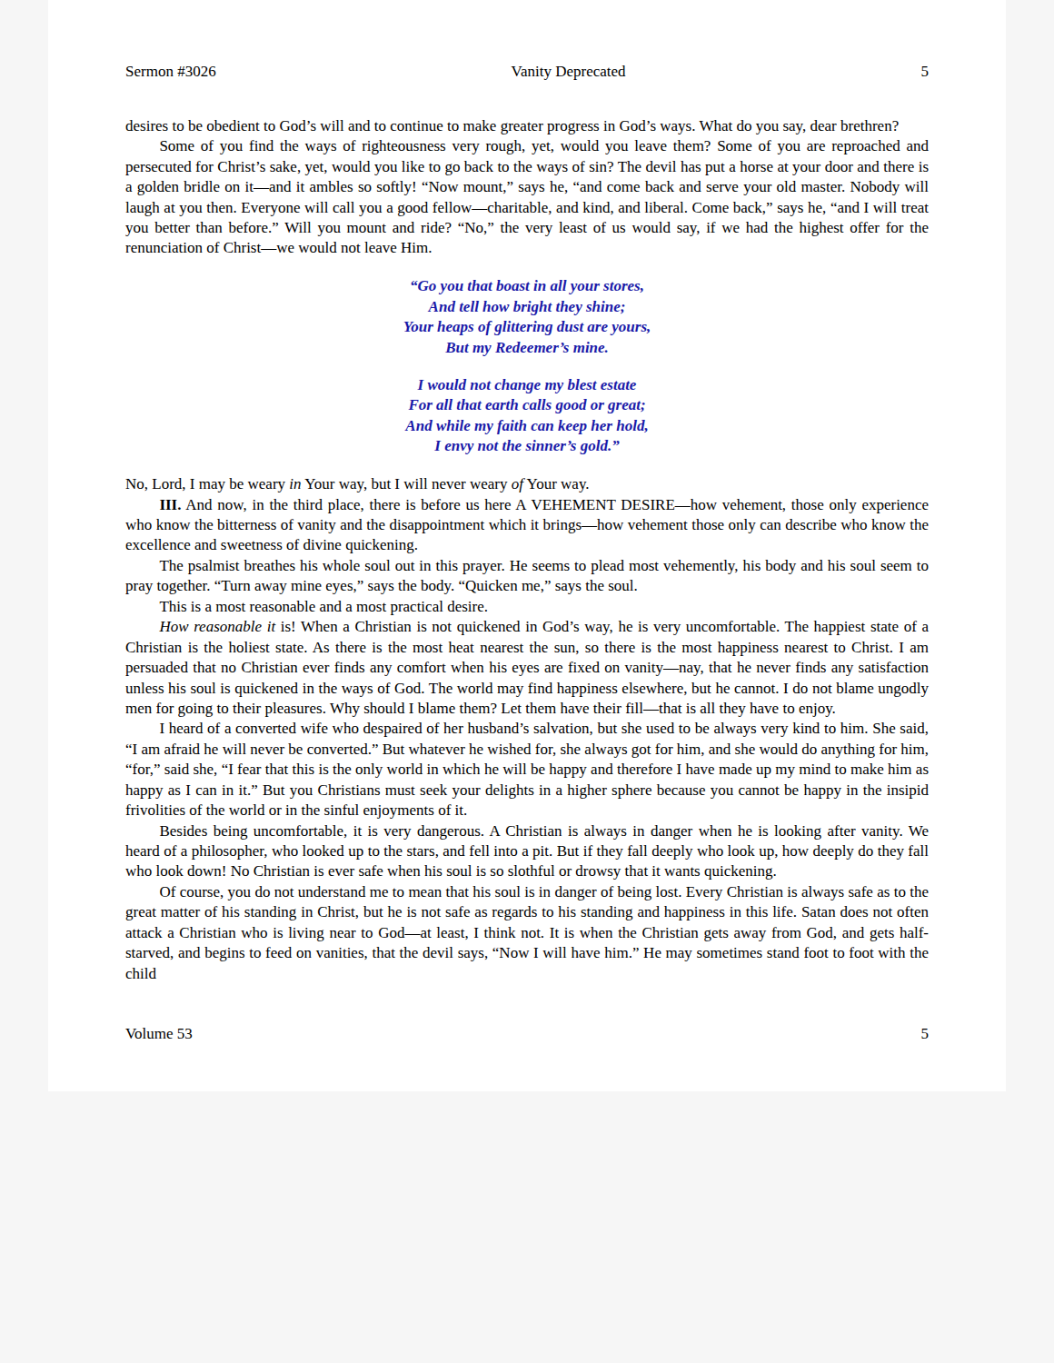Sermon #3026 Vanity Deprecated 5
desires to be obedient to God’s will and to continue to make greater progress in God’s ways. What do you say, dear brethren?
Some of you find the ways of righteousness very rough, yet, would you leave them? Some of you are reproached and persecuted for Christ’s sake, yet, would you like to go back to the ways of sin? The devil has put a horse at your door and there is a golden bridle on it—and it ambles so softly! “Now mount,” says he, “and come back and serve your old master. Nobody will laugh at you then. Everyone will call you a good fellow—charitable, and kind, and liberal. Come back,” says he, “and I will treat you better than before.” Will you mount and ride? “No,” the very least of us would say, if we had the highest offer for the renunciation of Christ—we would not leave Him.
“Go you that boast in all your stores,
And tell how bright they shine;
Your heaps of glittering dust are yours,
But my Redeemer’s mine.
I would not change my blest estate
For all that earth calls good or great;
And while my faith can keep her hold,
I envy not the sinner’s gold.”
No, Lord, I may be weary in Your way, but I will never weary of Your way.
III. And now, in the third place, there is before us here A VEHEMENT DESIRE—how vehement, those only experience who know the bitterness of vanity and the disappointment which it brings—how vehement those only can describe who know the excellence and sweetness of divine quickening.
The psalmist breathes his whole soul out in this prayer. He seems to plead most vehemently, his body and his soul seem to pray together. “Turn away mine eyes,” says the body. “Quicken me,” says the soul.
This is a most reasonable and a most practical desire.
How reasonable it is! When a Christian is not quickened in God’s way, he is very uncomfortable. The happiest state of a Christian is the holiest state. As there is the most heat nearest the sun, so there is the most happiness nearest to Christ. I am persuaded that no Christian ever finds any comfort when his eyes are fixed on vanity—nay, that he never finds any satisfaction unless his soul is quickened in the ways of God. The world may find happiness elsewhere, but he cannot. I do not blame ungodly men for going to their pleasures. Why should I blame them? Let them have their fill—that is all they have to enjoy.
I heard of a converted wife who despaired of her husband’s salvation, but she used to be always very kind to him. She said, “I am afraid he will never be converted.” But whatever he wished for, she always got for him, and she would do anything for him, “for,” said she, “I fear that this is the only world in which he will be happy and therefore I have made up my mind to make him as happy as I can in it.” But you Christians must seek your delights in a higher sphere because you cannot be happy in the insipid frivolities of the world or in the sinful enjoyments of it.
Besides being uncomfortable, it is very dangerous. A Christian is always in danger when he is looking after vanity. We heard of a philosopher, who looked up to the stars, and fell into a pit. But if they fall deeply who look up, how deeply do they fall who look down! No Christian is ever safe when his soul is so slothful or drowsy that it wants quickening.
Of course, you do not understand me to mean that his soul is in danger of being lost. Every Christian is always safe as to the great matter of his standing in Christ, but he is not safe as regards to his standing and happiness in this life. Satan does not often attack a Christian who is living near to God—at least, I think not. It is when the Christian gets away from God, and gets half-starved, and begins to feed on vanities, that the devil says, “Now I will have him.” He may sometimes stand foot to foot with the child
Volume 53 5